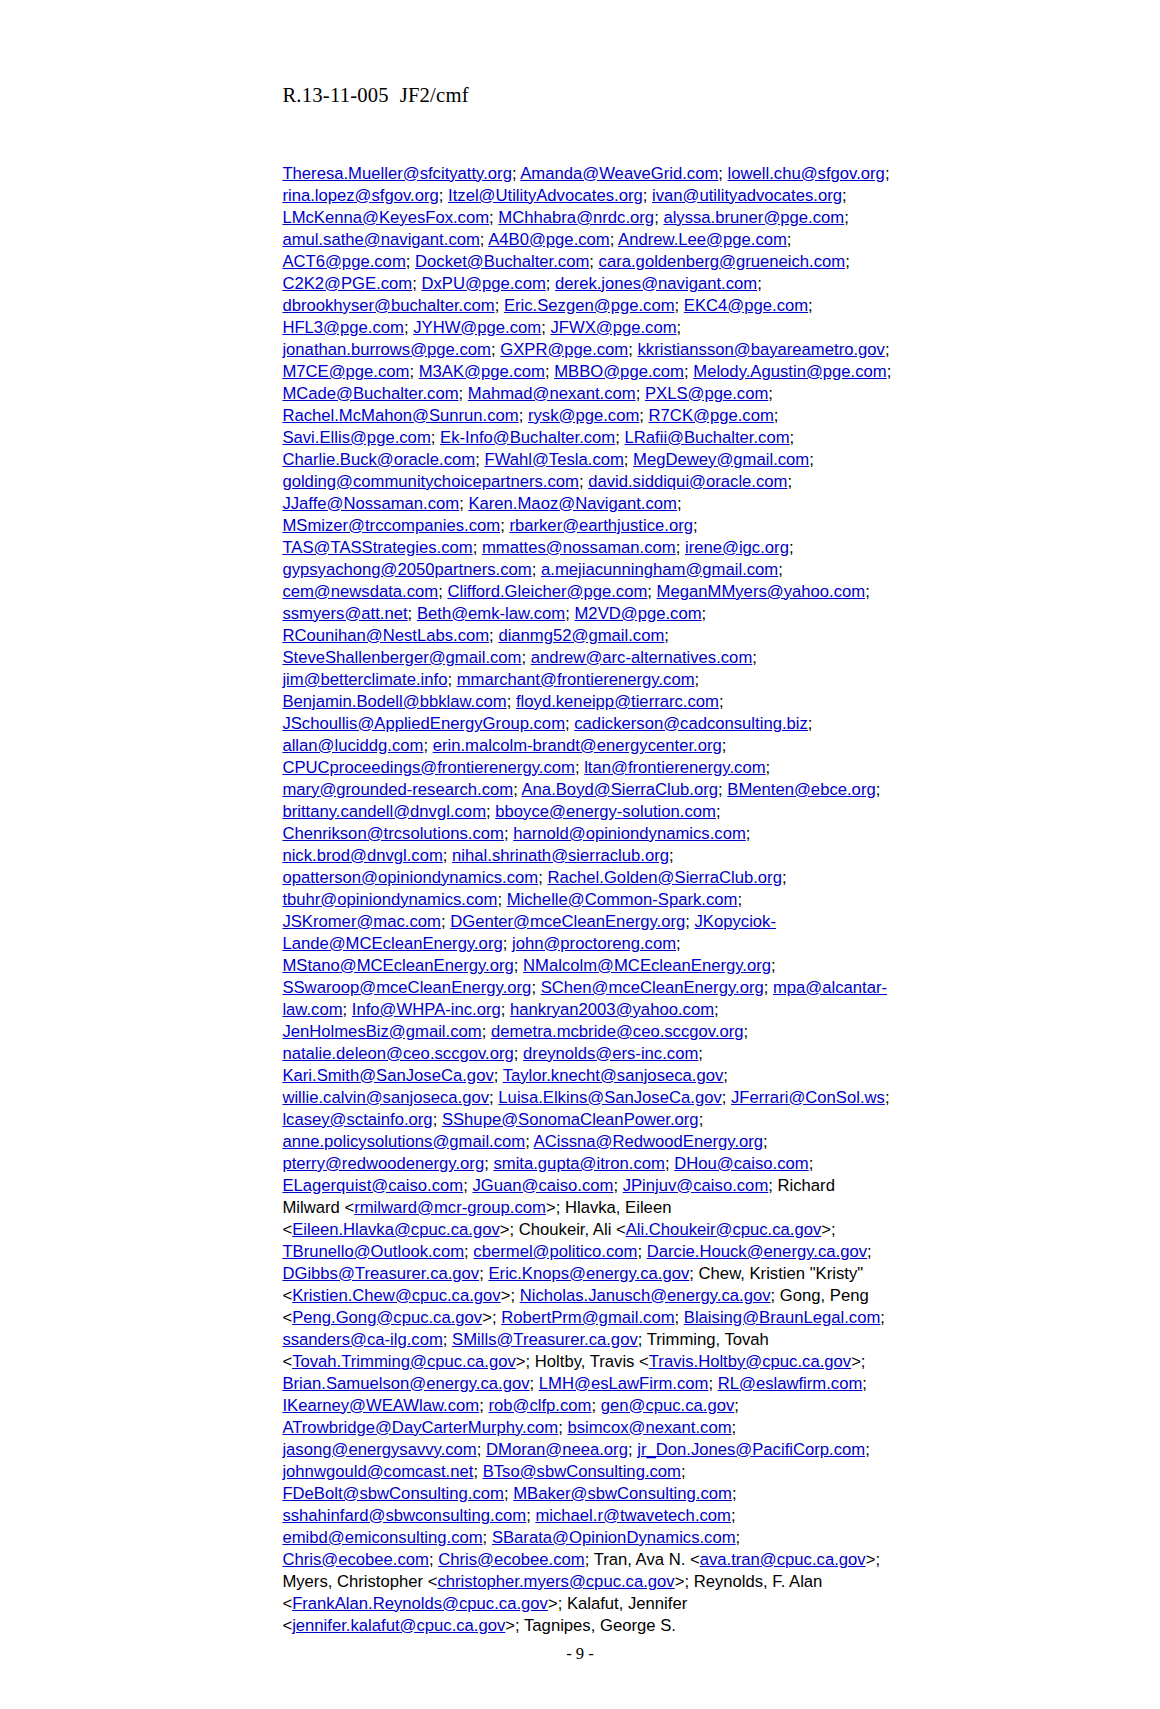R.13-11-005 JF2/cmf
Theresa.Mueller@sfcityatty.org; Amanda@WeaveGrid.com; lowell.chu@sfgov.org; rina.lopez@sfgov.org; Itzel@UtilityAdvocates.org; ivan@utilityadvocates.org; LMcKenna@KeyesFox.com; MChhabra@nrdc.org; alyssa.bruner@pge.com; amul.sathe@navigant.com; A4B0@pge.com; Andrew.Lee@pge.com; ACT6@pge.com; Docket@Buchalter.com; cara.goldenberg@grueneich.com; C2K2@PGE.com; DxPU@pge.com; derek.jones@navigant.com; dbrookhyser@buchalter.com; Eric.Sezgen@pge.com; EKC4@pge.com; HFL3@pge.com; JYHW@pge.com; JFWX@pge.com; jonathan.burrows@pge.com; GXPR@pge.com; kkristiansson@bayareametro.gov; M7CE@pge.com; M3AK@pge.com; MBBO@pge.com; Melody.Agustin@pge.com; MCade@Buchalter.com; Mahmad@nexant.com; PXLS@pge.com; Rachel.McMahon@Sunrun.com; rysk@pge.com; R7CK@pge.com; Savi.Ellis@pge.com; Ek-Info@Buchalter.com; LRafii@Buchalter.com; Charlie.Buck@oracle.com; FWahl@Tesla.com; MegDewey@gmail.com; golding@communitychoicepartners.com; david.siddiqui@oracle.com; JJaffe@Nossaman.com; Karen.Maoz@Navigant.com; MSmizer@trccompanies.com; rbarker@earthjustice.org; TAS@TASStrategies.com; mmattes@nossaman.com; irene@igc.org; gypsyachong@2050partners.com; a.mejiacunningham@gmail.com; cem@newsdata.com; Clifford.Gleicher@pge.com; MeganMMyers@yahoo.com; ssmyers@att.net; Beth@emk-law.com; M2VD@pge.com; RCounihan@NestLabs.com; dianmg52@gmail.com; SteveShallenberger@gmail.com; andrew@arc-alternatives.com; jim@betterclimate.info; mmarchant@frontierenergy.com; Benjamin.Bodell@bbklaw.com; floyd.keneipp@tierrarc.com; JSchoullis@AppliedEnergyGroup.com; cadickerson@cadconsulting.biz; allan@luciddg.com; erin.malcolm-brandt@energycenter.org; CPUCproceedings@frontierenergy.com; ltan@frontierenergy.com; mary@grounded-research.com; Ana.Boyd@SierraClub.org; BMenten@ebce.org; brittany.candell@dnvgl.com; bboyce@energy-solution.com; Chenrikson@trcsolutions.com; harnold@opiniondynamics.com; nick.brod@dnvgl.com; nihal.shrinath@sierraclub.org; opatterson@opiniondynamics.com; Rachel.Golden@SierraClub.org; tbuhr@opiniondynamics.com; Michelle@Common-Spark.com; JSKromer@mac.com; DGenter@mceCleanEnergy.org; JKopyciok-Lande@MCEcleanEnergy.org; john@proctoreng.com; MStano@MCEcleanEnergy.org; NMalcolm@MCEcleanEnergy.org; SSwaroop@mceCleanEnergy.org; SChen@mceCleanEnergy.org; mpa@alcantar-law.com; Info@WHPA-inc.org; hankryan2003@yahoo.com; JenHolmesBiz@gmail.com; demetra.mcbride@ceo.sccgov.org; natalie.deleon@ceo.sccgov.org; dreynolds@ers-inc.com; Kari.Smith@SanJoseCa.gov; Taylor.knecht@sanjoseca.gov; willie.calvin@sanjoseca.gov; Luisa.Elkins@SanJoseCa.gov; JFerrari@ConSol.ws; lcasey@sctainfo.org; SShupe@SonomaCleanPower.org; anne.policysolutions@gmail.com; ACissna@RedwoodEnergy.org; pterry@redwoodenergy.org; smita.gupta@itron.com; DHou@caiso.com; ELagerquist@caiso.com; JGuan@caiso.com; JPinjuv@caiso.com; Richard Milward <rmilward@mcr-group.com>; Hlavka, Eileen <Eileen.Hlavka@cpuc.ca.gov>; Choukeir, Ali <Ali.Choukeir@cpuc.ca.gov>; TBrunello@Outlook.com; cbermel@politico.com; Darcie.Houck@energy.ca.gov; DGibbs@Treasurer.ca.gov; Eric.Knops@energy.ca.gov; Chew, Kristien "Kristy" <Kristien.Chew@cpuc.ca.gov>; Nicholas.Janusch@energy.ca.gov; Gong, Peng <Peng.Gong@cpuc.ca.gov>; RobertPrm@gmail.com; Blaising@BraunLegal.com; ssanders@ca-ilg.com; SMills@Treasurer.ca.gov; Trimming, Tovah <Tovah.Trimming@cpuc.ca.gov>; Holtby, Travis <Travis.Holtby@cpuc.ca.gov>; Brian.Samuelson@energy.ca.gov; LMH@esLawFirm.com; RL@eslawfirm.com; IKearney@WEAWlaw.com; rob@clfp.com; gen@cpuc.ca.gov; ATrowbridge@DayCarterMurphy.com; bsimcox@nexant.com; jasong@energysavvy.com; DMoran@neea.org; jr_Don.Jones@PacifiCorp.com; johnwgould@comcast.net; BTso@sbwConsulting.com; FDeBolt@sbwConsulting.com; MBaker@sbwConsulting.com; sshahinfard@sbwconsulting.com; michael.r@twavetech.com; emibd@emiconsulting.com; SBarata@OpinionDynamics.com; Chris@ecobee.com; Chris@ecobee.com; Tran, Ava N. <ava.tran@cpuc.ca.gov>; Myers, Christopher <christopher.myers@cpuc.ca.gov>; Reynolds, F. Alan <FrankAlan.Reynolds@cpuc.ca.gov>; Kalafut, Jennifer <jennifer.kalafut@cpuc.ca.gov>; Tagnipes, George S.
- 9 -